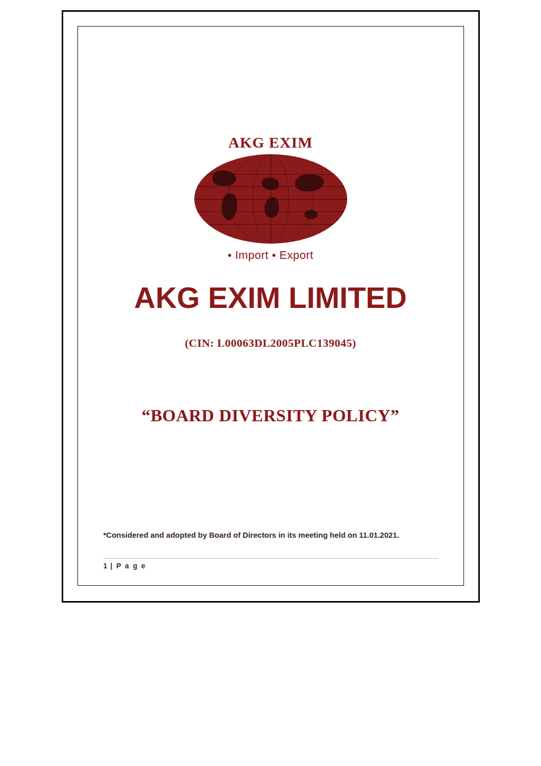AKG EXIM
• Import • Export
AKG EXIM LIMITED
(CIN: L00063DL2005PLC139045)
“BOARD DIVERSITY POLICY”
*Considered and adopted by Board of Directors in its meeting held on 11.01.2021.
1 | P a g e